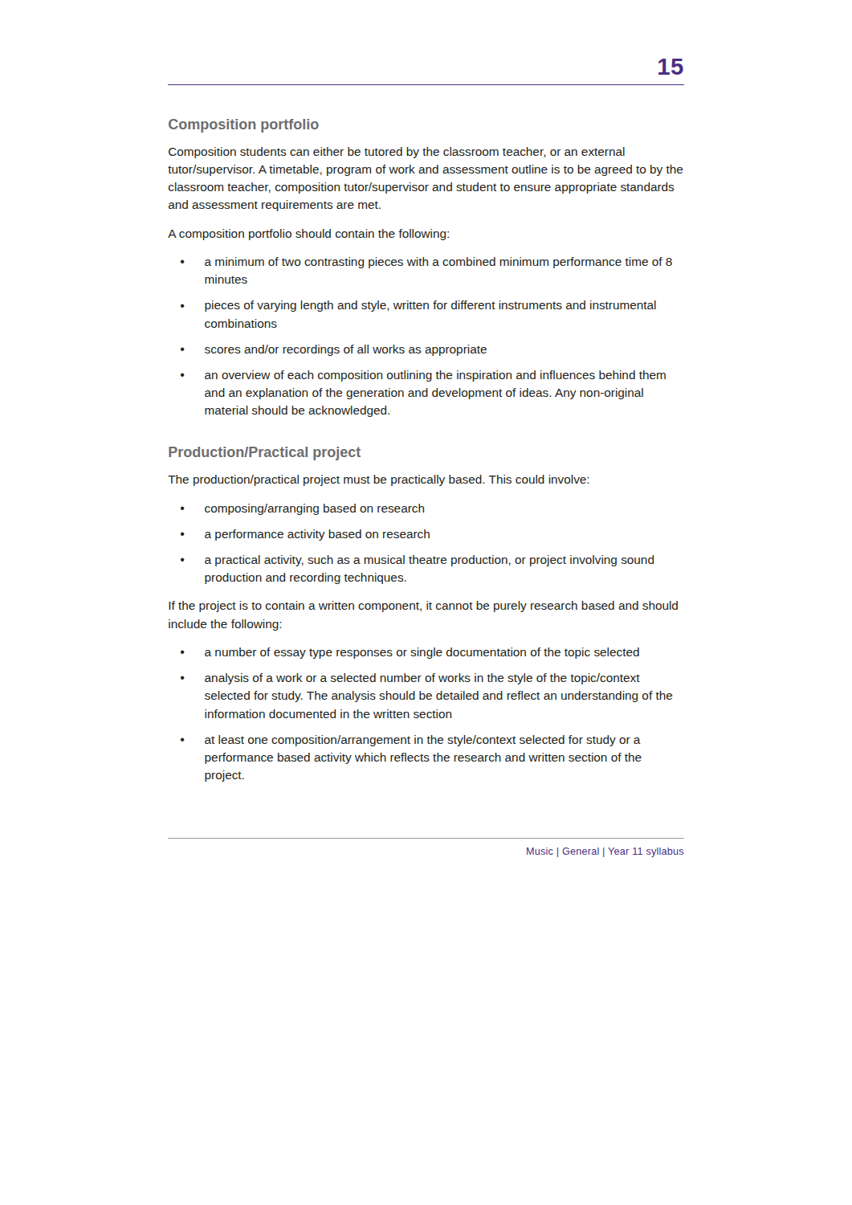15
Composition portfolio
Composition students can either be tutored by the classroom teacher, or an external tutor/supervisor. A timetable, program of work and assessment outline is to be agreed to by the classroom teacher, composition tutor/supervisor and student to ensure appropriate standards and assessment requirements are met.
A composition portfolio should contain the following:
a minimum of two contrasting pieces with a combined minimum performance time of 8 minutes
pieces of varying length and style, written for different instruments and instrumental combinations
scores and/or recordings of all works as appropriate
an overview of each composition outlining the inspiration and influences behind them and an explanation of the generation and development of ideas. Any non-original material should be acknowledged.
Production/Practical project
The production/practical project must be practically based. This could involve:
composing/arranging based on research
a performance activity based on research
a practical activity, such as a musical theatre production, or project involving sound production and recording techniques.
If the project is to contain a written component, it cannot be purely research based and should include the following:
a number of essay type responses or single documentation of the topic selected
analysis of a work or a selected number of works in the style of the topic/context selected for study. The analysis should be detailed and reflect an understanding of the information documented in the written section
at least one composition/arrangement in the style/context selected for study or a performance based activity which reflects the research and written section of the project.
Music | General | Year 11 syllabus